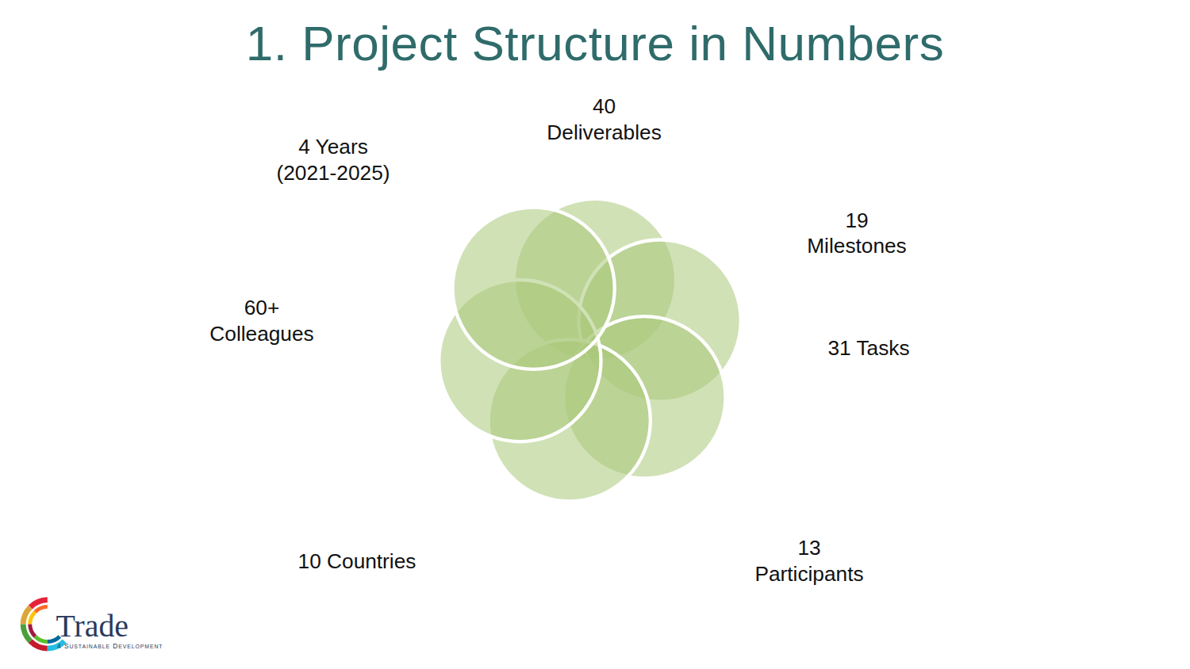1. Project Structure in Numbers
40
Deliverables
4 Years
(2021-2025)
19
Milestones
60+
Colleagues
31 Tasks
10 Countries
13
Participants
Trade 4 SUSTAINABLE DEVELOPMENT